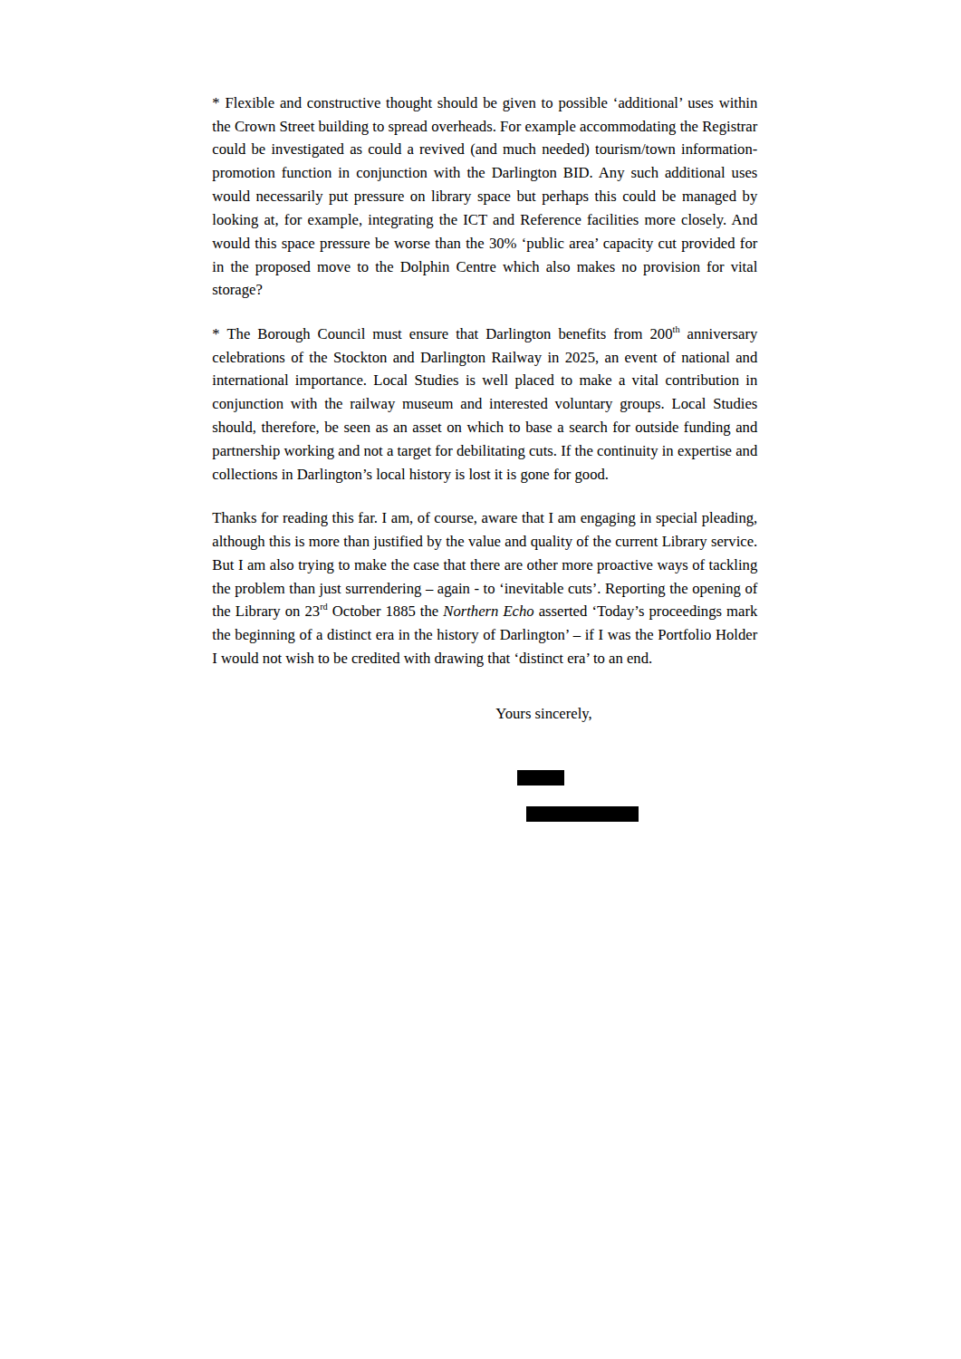* Flexible and constructive thought should be given to possible ‘additional’ uses within the Crown Street building to spread overheads. For example accommodating the Registrar could be investigated as could a revived (and much needed) tourism/town information-promotion function in conjunction with the Darlington BID. Any such additional uses would necessarily put pressure on library space but perhaps this could be managed by looking at, for example, integrating the ICT and Reference facilities more closely. And would this space pressure be worse than the 30% ‘public area’ capacity cut provided for in the proposed move to the Dolphin Centre which also makes no provision for vital storage?
* The Borough Council must ensure that Darlington benefits from 200th anniversary celebrations of the Stockton and Darlington Railway in 2025, an event of national and international importance. Local Studies is well placed to make a vital contribution in conjunction with the railway museum and interested voluntary groups. Local Studies should, therefore, be seen as an asset on which to base a search for outside funding and partnership working and not a target for debilitating cuts. If the continuity in expertise and collections in Darlington’s local history is lost it is gone for good.
Thanks for reading this far. I am, of course, aware that I am engaging in special pleading, although this is more than justified by the value and quality of the current Library service. But I am also trying to make the case that there are other more proactive ways of tackling the problem than just surrendering – again - to ‘inevitable cuts’. Reporting the opening of the Library on 23rd October 1885 the Northern Echo asserted ‘Today’s proceedings mark the beginning of a distinct era in the history of Darlington’ – if I was the Portfolio Holder I would not wish to be credited with drawing that ‘distinct era’ to an end.
Yours sincerely,